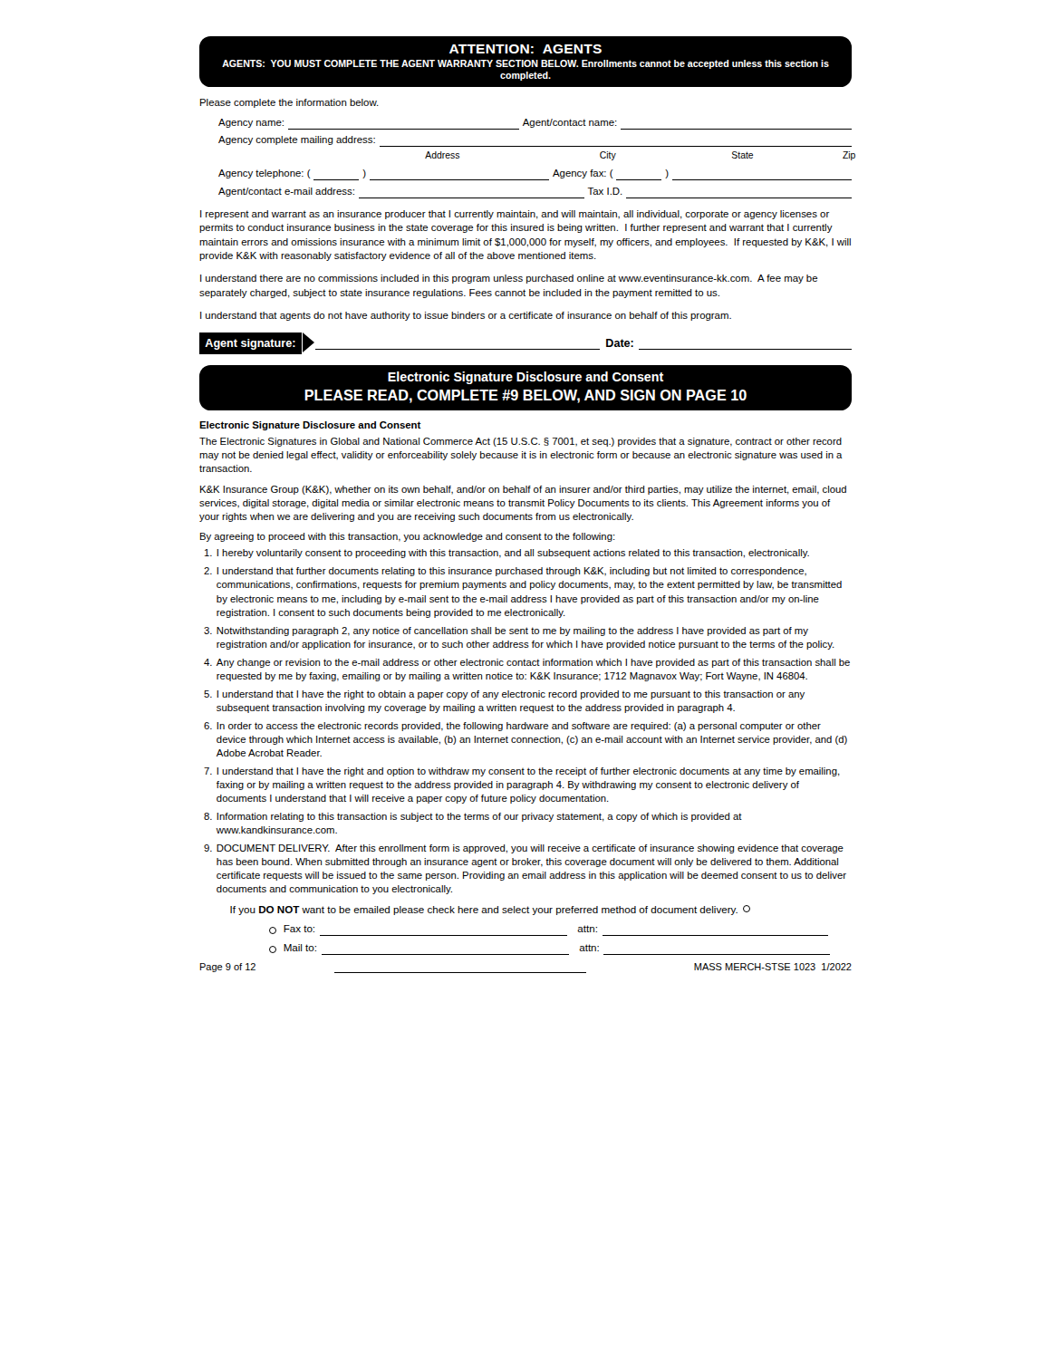ATTENTION: AGENTS
AGENTS: YOU MUST COMPLETE THE AGENT WARRANTY SECTION BELOW. Enrollments cannot be accepted unless this section is completed.
Please complete the information below.
Agency name: Agent/contact name:
Agency complete mailing address:
Address City State Zip
Agency telephone: ( ) Agency fax: ( )
Agent/contact e-mail address: Tax I.D.
I represent and warrant as an insurance producer that I currently maintain, and will maintain, all individual, corporate or agency licenses or permits to conduct insurance business in the state coverage for this insured is being written. I further represent and warrant that I currently maintain errors and omissions insurance with a minimum limit of $1,000,000 for myself, my officers, and employees. If requested by K&K, I will provide K&K with reasonably satisfactory evidence of all of the above mentioned items.
I understand there are no commissions included in this program unless purchased online at www.eventinsurance-kk.com. A fee may be separately charged, subject to state insurance regulations. Fees cannot be included in the payment remitted to us.
I understand that agents do not have authority to issue binders or a certificate of insurance on behalf of this program.
Agent signature:
Date:
Electronic Signature Disclosure and Consent
PLEASE READ, COMPLETE #9 BELOW, AND SIGN ON PAGE 10
Electronic Signature Disclosure and Consent
The Electronic Signatures in Global and National Commerce Act (15 U.S.C. § 7001, et seq.) provides that a signature, contract or other record may not be denied legal effect, validity or enforceability solely because it is in electronic form or because an electronic signature was used in a transaction.
K&K Insurance Group (K&K), whether on its own behalf, and/or on behalf of an insurer and/or third parties, may utilize the internet, email, cloud services, digital storage, digital media or similar electronic means to transmit Policy Documents to its clients. This Agreement informs you of your rights when we are delivering and you are receiving such documents from us electronically.
By agreeing to proceed with this transaction, you acknowledge and consent to the following:
I hereby voluntarily consent to proceeding with this transaction, and all subsequent actions related to this transaction, electronically.
I understand that further documents relating to this insurance purchased through K&K, including but not limited to correspondence, communications, confirmations, requests for premium payments and policy documents, may, to the extent permitted by law, be transmitted by electronic means to me, including by e-mail sent to the e-mail address I have provided as part of this transaction and/or my on-line registration. I consent to such documents being provided to me electronically.
Notwithstanding paragraph 2, any notice of cancellation shall be sent to me by mailing to the address I have provided as part of my registration and/or application for insurance, or to such other address for which I have provided notice pursuant to the terms of the policy.
Any change or revision to the e-mail address or other electronic contact information which I have provided as part of this transaction shall be requested by me by faxing, emailing or by mailing a written notice to: K&K Insurance; 1712 Magnavox Way; Fort Wayne, IN 46804.
I understand that I have the right to obtain a paper copy of any electronic record provided to me pursuant to this transaction or any subsequent transaction involving my coverage by mailing a written request to the address provided in paragraph 4.
In order to access the electronic records provided, the following hardware and software are required: (a) a personal computer or other device through which Internet access is available, (b) an Internet connection, (c) an e-mail account with an Internet service provider, and (d) Adobe Acrobat Reader.
I understand that I have the right and option to withdraw my consent to the receipt of further electronic documents at any time by emailing, faxing or by mailing a written request to the address provided in paragraph 4. By withdrawing my consent to electronic delivery of documents I understand that I will receive a paper copy of future policy documentation.
Information relating to this transaction is subject to the terms of our privacy statement, a copy of which is provided at www.kandkinsurance.com.
DOCUMENT DELIVERY. After this enrollment form is approved, you will receive a certificate of insurance showing evidence that coverage has been bound. When submitted through an insurance agent or broker, this coverage document will only be delivered to them. Additional certificate requests will be issued to the same person. Providing an email address in this application will be deemed consent to us to deliver documents and communication to you electronically.
If you DO NOT want to be emailed please check here and select your preferred method of document delivery.
Fax to: attn:
Mail to: attn:
Page 9 of 12
MASS MERCH-STSE 1023 1/2022